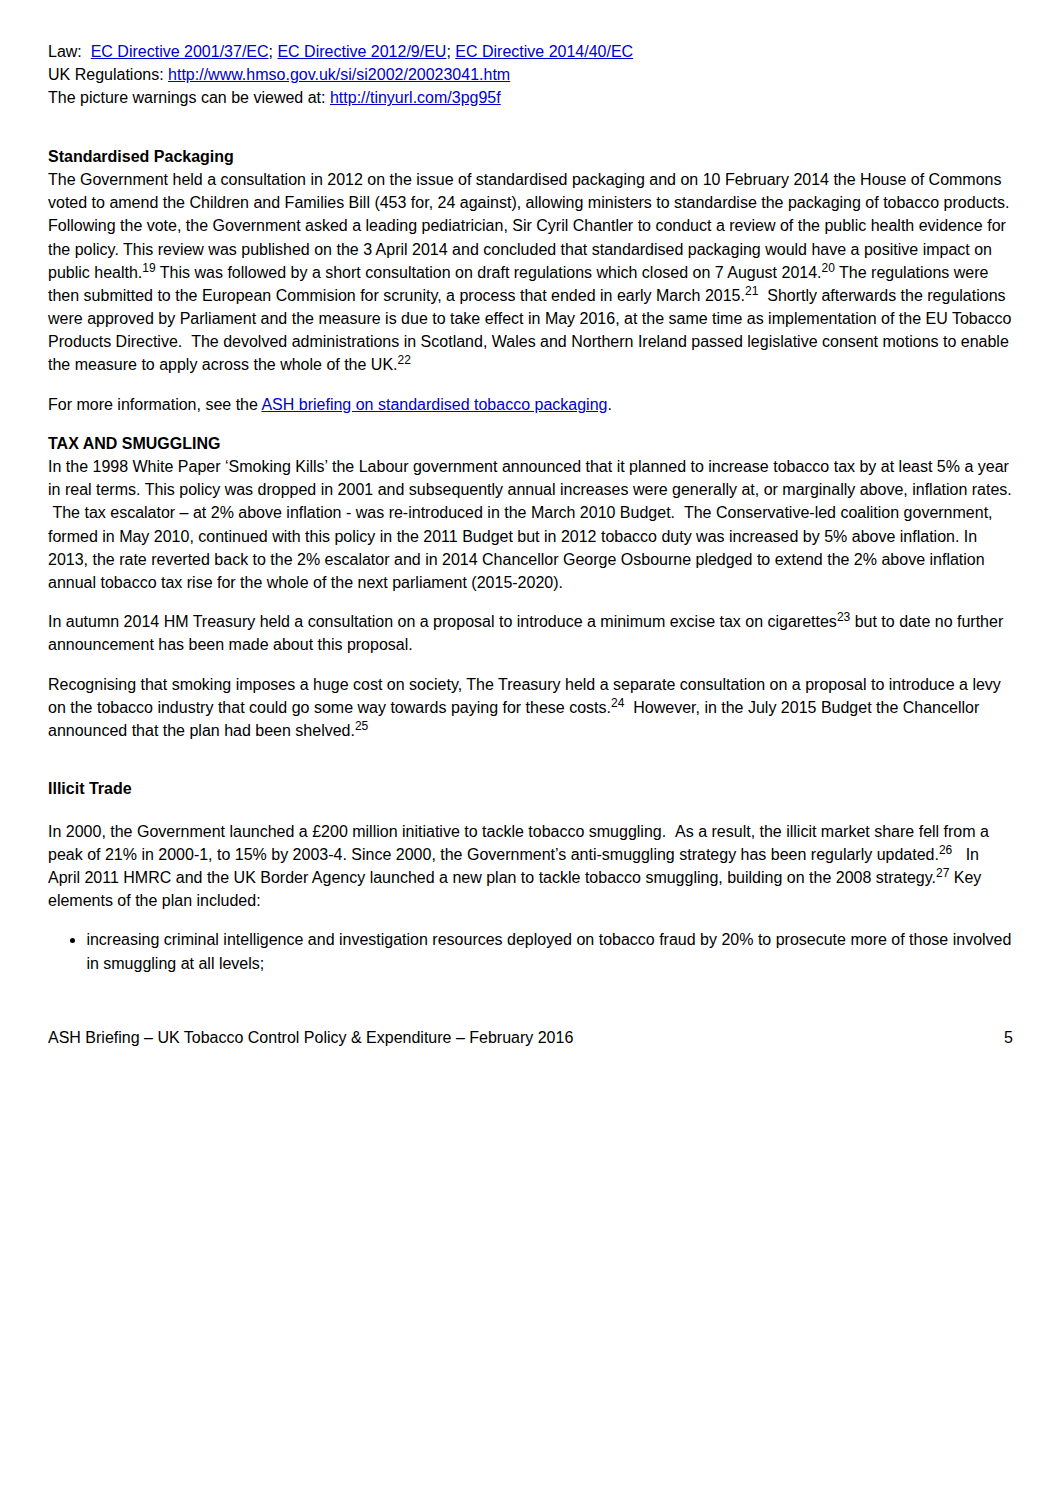Law: EC Directive 2001/37/EC; EC Directive 2012/9/EU; EC Directive 2014/40/EC
UK Regulations: http://www.hmso.gov.uk/si/si2002/20023041.htm
The picture warnings can be viewed at: http://tinyurl.com/3pg95f
Standardised Packaging
The Government held a consultation in 2012 on the issue of standardised packaging and on 10 February 2014 the House of Commons voted to amend the Children and Families Bill (453 for, 24 against), allowing ministers to standardise the packaging of tobacco products. Following the vote, the Government asked a leading pediatrician, Sir Cyril Chantler to conduct a review of the public health evidence for the policy. This review was published on the 3 April 2014 and concluded that standardised packaging would have a positive impact on public health.19 This was followed by a short consultation on draft regulations which closed on 7 August 2014.20 The regulations were then submitted to the European Commision for scrunity, a process that ended in early March 2015.21 Shortly afterwards the regulations were approved by Parliament and the measure is due to take effect in May 2016, at the same time as implementation of the EU Tobacco Products Directive. The devolved administrations in Scotland, Wales and Northern Ireland passed legislative consent motions to enable the measure to apply across the whole of the UK.22
For more information, see the ASH briefing on standardised tobacco packaging.
Tax and Smuggling
In the 1998 White Paper ‘Smoking Kills’ the Labour government announced that it planned to increase tobacco tax by at least 5% a year in real terms. This policy was dropped in 2001 and subsequently annual increases were generally at, or marginally above, inflation rates. The tax escalator – at 2% above inflation - was re-introduced in the March 2010 Budget. The Conservative-led coalition government, formed in May 2010, continued with this policy in the 2011 Budget but in 2012 tobacco duty was increased by 5% above inflation. In 2013, the rate reverted back to the 2% escalator and in 2014 Chancellor George Osbourne pledged to extend the 2% above inflation annual tobacco tax rise for the whole of the next parliament (2015-2020).
In autumn 2014 HM Treasury held a consultation on a proposal to introduce a minimum excise tax on cigarettes23 but to date no further announcement has been made about this proposal.
Recognising that smoking imposes a huge cost on society, The Treasury held a separate consultation on a proposal to introduce a levy on the tobacco industry that could go some way towards paying for these costs.24 However, in the July 2015 Budget the Chancellor announced that the plan had been shelved.25
Illicit Trade
In 2000, the Government launched a £200 million initiative to tackle tobacco smuggling. As a result, the illicit market share fell from a peak of 21% in 2000-1, to 15% by 2003-4. Since 2000, the Government’s anti-smuggling strategy has been regularly updated.26 In April 2011 HMRC and the UK Border Agency launched a new plan to tackle tobacco smuggling, building on the 2008 strategy.27 Key elements of the plan included:
increasing criminal intelligence and investigation resources deployed on tobacco fraud by 20% to prosecute more of those involved in smuggling at all levels;
ASH Briefing – UK Tobacco Control Policy & Expenditure – February 2016 5